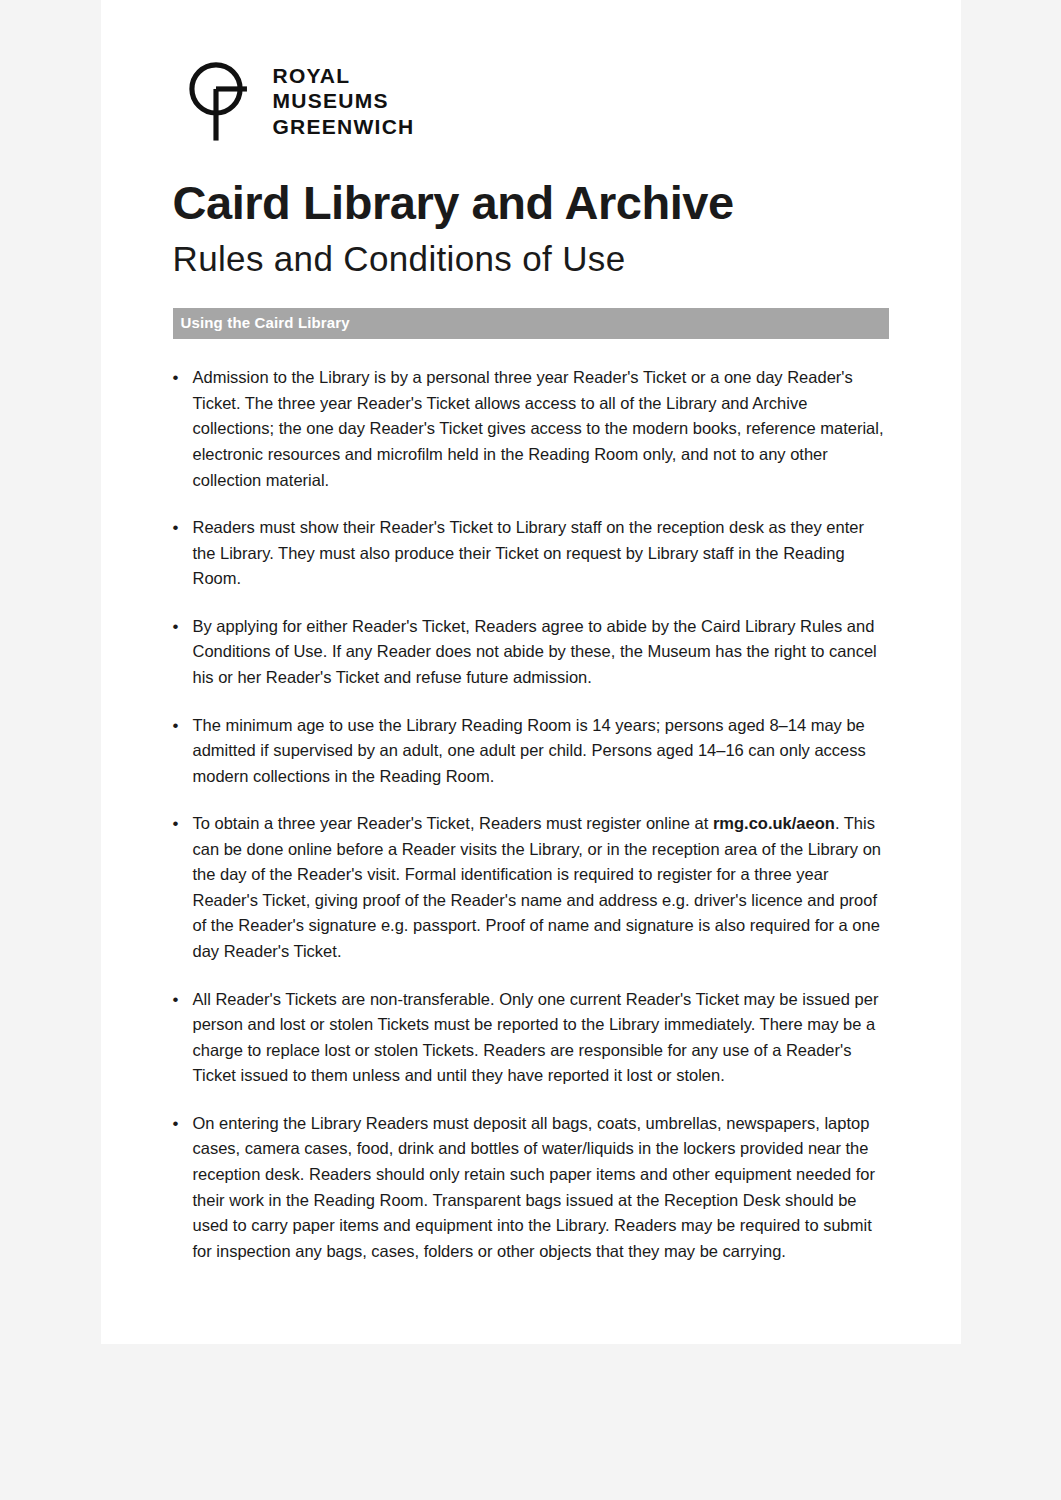Royal
Museums
Greenwich
Caird Library and Archive
Rules and Conditions of Use
Using the Caird Library
Admission to the Library is by a personal three year Reader's Ticket or a one day Reader's Ticket. The three year Reader's Ticket allows access to all of the Library and Archive collections; the one day Reader's Ticket gives access to the modern books, reference material, electronic resources and microfilm held in the Reading Room only, and not to any other collection material.
Readers must show their Reader's Ticket to Library staff on the reception desk as they enter the Library. They must also produce their Ticket on request by Library staff in the Reading Room.
By applying for either Reader's Ticket, Readers agree to abide by the Caird Library Rules and Conditions of Use. If any Reader does not abide by these, the Museum has the right to cancel his or her Reader's Ticket and refuse future admission.
The minimum age to use the Library Reading Room is 14 years; persons aged 8–14 may be admitted if supervised by an adult, one adult per child. Persons aged 14–16 can only access modern collections in the Reading Room.
To obtain a three year Reader's Ticket, Readers must register online at rmg.co.uk/aeon. This can be done online before a Reader visits the Library, or in the reception area of the Library on the day of the Reader's visit. Formal identification is required to register for a three year Reader's Ticket, giving proof of the Reader's name and address e.g. driver's licence and proof of the Reader's signature e.g. passport. Proof of name and signature is also required for a one day Reader's Ticket.
All Reader's Tickets are non-transferable. Only one current Reader's Ticket may be issued per person and lost or stolen Tickets must be reported to the Library immediately. There may be a charge to replace lost or stolen Tickets. Readers are responsible for any use of a Reader's Ticket issued to them unless and until they have reported it lost or stolen.
On entering the Library Readers must deposit all bags, coats, umbrellas, newspapers, laptop cases, camera cases, food, drink and bottles of water/liquids in the lockers provided near the reception desk. Readers should only retain such paper items and other equipment needed for their work in the Reading Room. Transparent bags issued at the Reception Desk should be used to carry paper items and equipment into the Library. Readers may be required to submit for inspection any bags, cases, folders or other objects that they may be carrying.